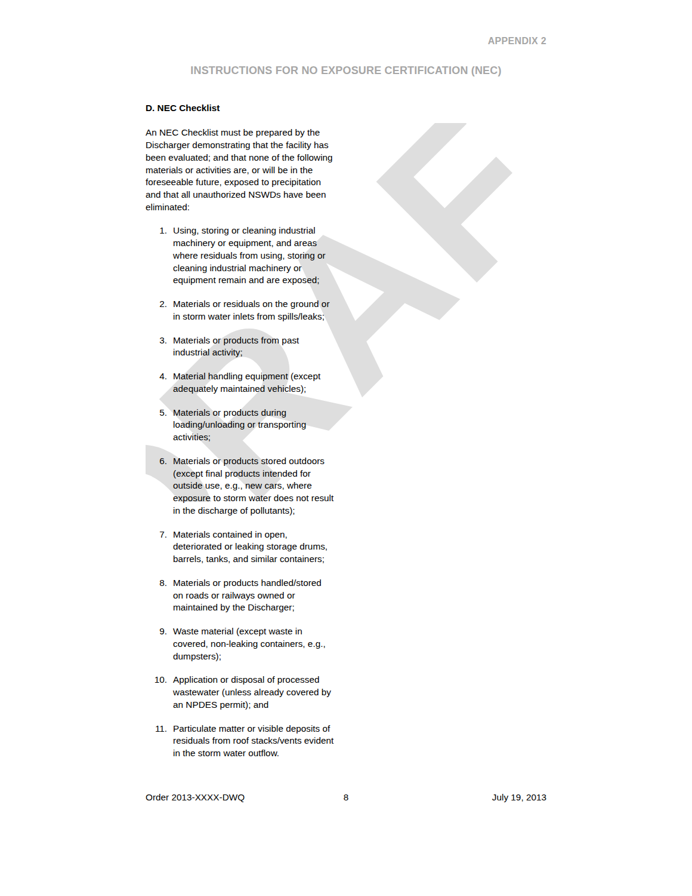DRAFT
APPENDIX 2
INSTRUCTIONS FOR NO EXPOSURE CERTIFICATION (NEC)
D. NEC Checklist
An NEC Checklist must be prepared by the Discharger demonstrating that the facility has been evaluated; and that none of the following materials or activities are, or will be in the foreseeable future, exposed to precipitation and that all unauthorized NSWDs have been eliminated:
Using, storing or cleaning industrial machinery or equipment, and areas where residuals from using, storing or cleaning industrial machinery or equipment remain and are exposed;
Materials or residuals on the ground or in storm water inlets from spills/leaks;
Materials or products from past industrial activity;
Material handling equipment (except adequately maintained vehicles);
Materials or products during loading/unloading or transporting activities;
Materials or products stored outdoors (except final products intended for outside use, e.g., new cars, where exposure to storm water does not result in the discharge of pollutants);
Materials contained in open, deteriorated or leaking storage drums, barrels, tanks, and similar containers;
Materials or products handled/stored on roads or railways owned or maintained by the Discharger;
Waste material (except waste in covered, non-leaking containers, e.g., dumpsters);
Application or disposal of processed wastewater (unless already covered by an NPDES permit); and
Particulate matter or visible deposits of residuals from roof stacks/vents evident in the storm water outflow.
| Order 2013-XXXX-DWQ | 8 | July 19, 2013 |